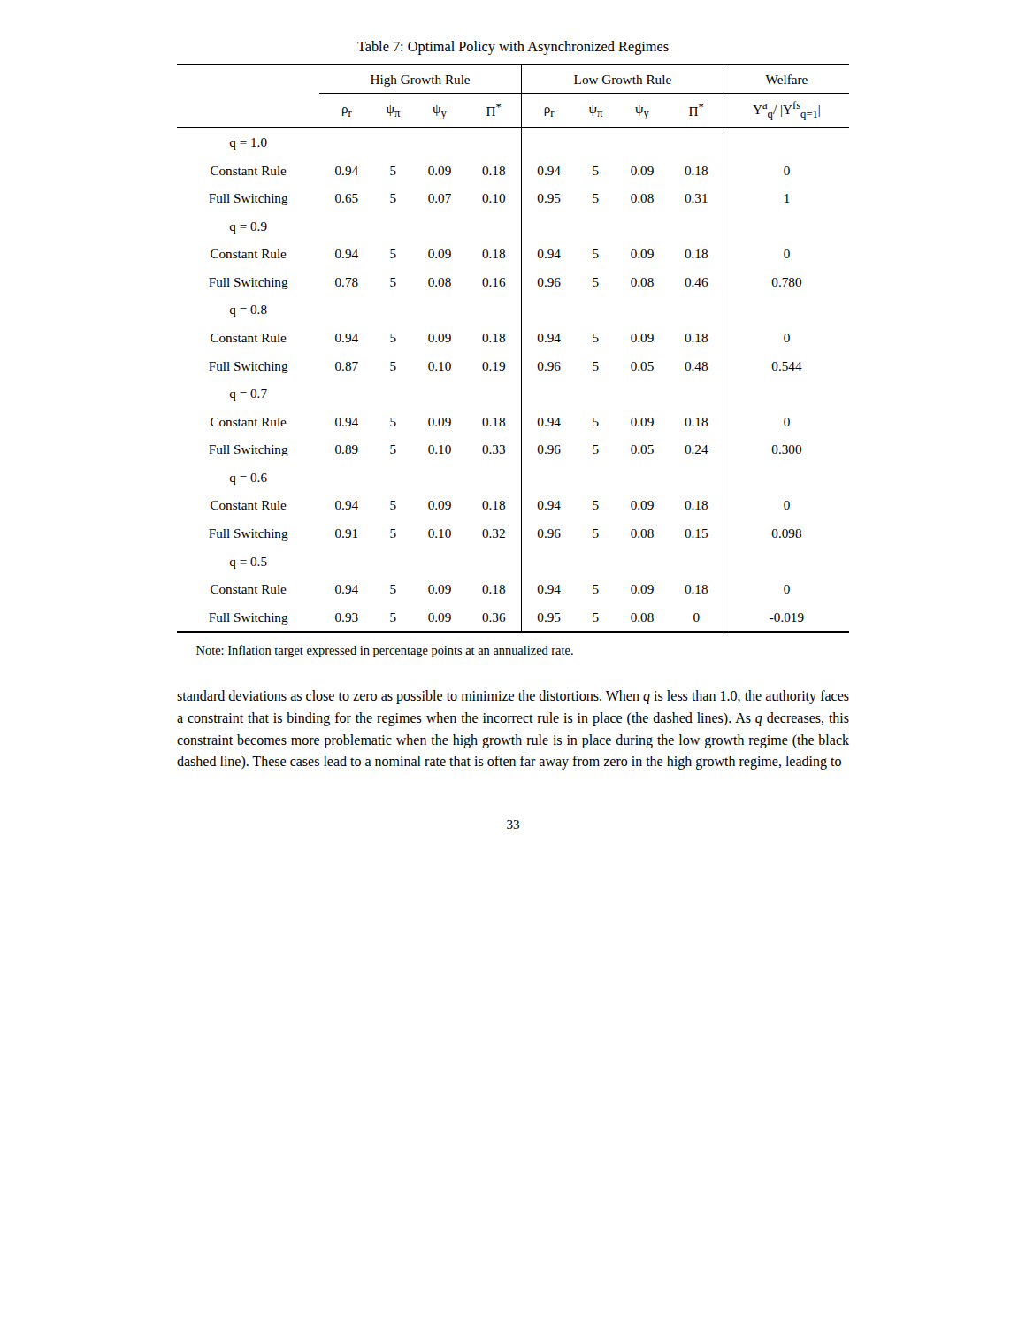Table 7: Optimal Policy with Asynchronized Regimes
| | High Growth Rule | Low Growth Rule | Welfare |
| | ρ r | ψ π | ψ y | Π * | ρ r | ψ π | ψ y | Π * | Υ a q / / Υ fs q=1 / |
| q = 1.0 | | | | | | | | | |
| Constant Rule | 0.94 | 5 | 0.09 | 0.18 | 0.94 | 5 | 0.09 | 0.18 | 0 |
| Full Switching | 0.65 | 5 | 0.07 | 0.10 | 0.95 | 5 | 0.08 | 0.31 | 1 |
| q = 0.9 | | | | | | | | | |
| Constant Rule | 0.94 | 5 | 0.09 | 0.18 | 0.94 | 5 | 0.09 | 0.18 | 0 |
| Full Switching | 0.78 | 5 | 0.08 | 0.16 | 0.96 | 5 | 0.08 | 0.46 | 0.780 |
| q = 0.8 | | | | | | | | | |
| Constant Rule | 0.94 | 5 | 0.09 | 0.18 | 0.94 | 5 | 0.09 | 0.18 | 0 |
| Full Switching | 0.87 | 5 | 0.10 | 0.19 | 0.96 | 5 | 0.05 | 0.48 | 0.544 |
| q = 0.7 | | | | | | | | | |
| Constant Rule | 0.94 | 5 | 0.09 | 0.18 | 0.94 | 5 | 0.09 | 0.18 | 0 |
| Full Switching | 0.89 | 5 | 0.10 | 0.33 | 0.96 | 5 | 0.05 | 0.24 | 0.300 |
| q = 0.6 | | | | | | | | | |
| Constant Rule | 0.94 | 5 | 0.09 | 0.18 | 0.94 | 5 | 0.09 | 0.18 | 0 |
| Full Switching | 0.91 | 5 | 0.10 | 0.32 | 0.96 | 5 | 0.08 | 0.15 | 0.098 |
| q = 0.5 | | | | | | | | | |
| Constant Rule | 0.94 | 5 | 0.09 | 0.18 | 0.94 | 5 | 0.09 | 0.18 | 0 |
| Full Switching | 0.93 | 5 | 0.09 | 0.36 | 0.95 | 5 | 0.08 | 0 | -0.019 |
Note: Inflation target expressed in percentage points at an annualized rate.
standard deviations as close to zero as possible to minimize the distortions. When q is less than 1.0, the authority faces a constraint that is binding for the regimes when the incorrect rule is in place (the dashed lines). As q decreases, this constraint becomes more problematic when the high growth rule is in place during the low growth regime (the black dashed line). These cases lead to a nominal rate that is often far away from zero in the high growth regime, leading to
33